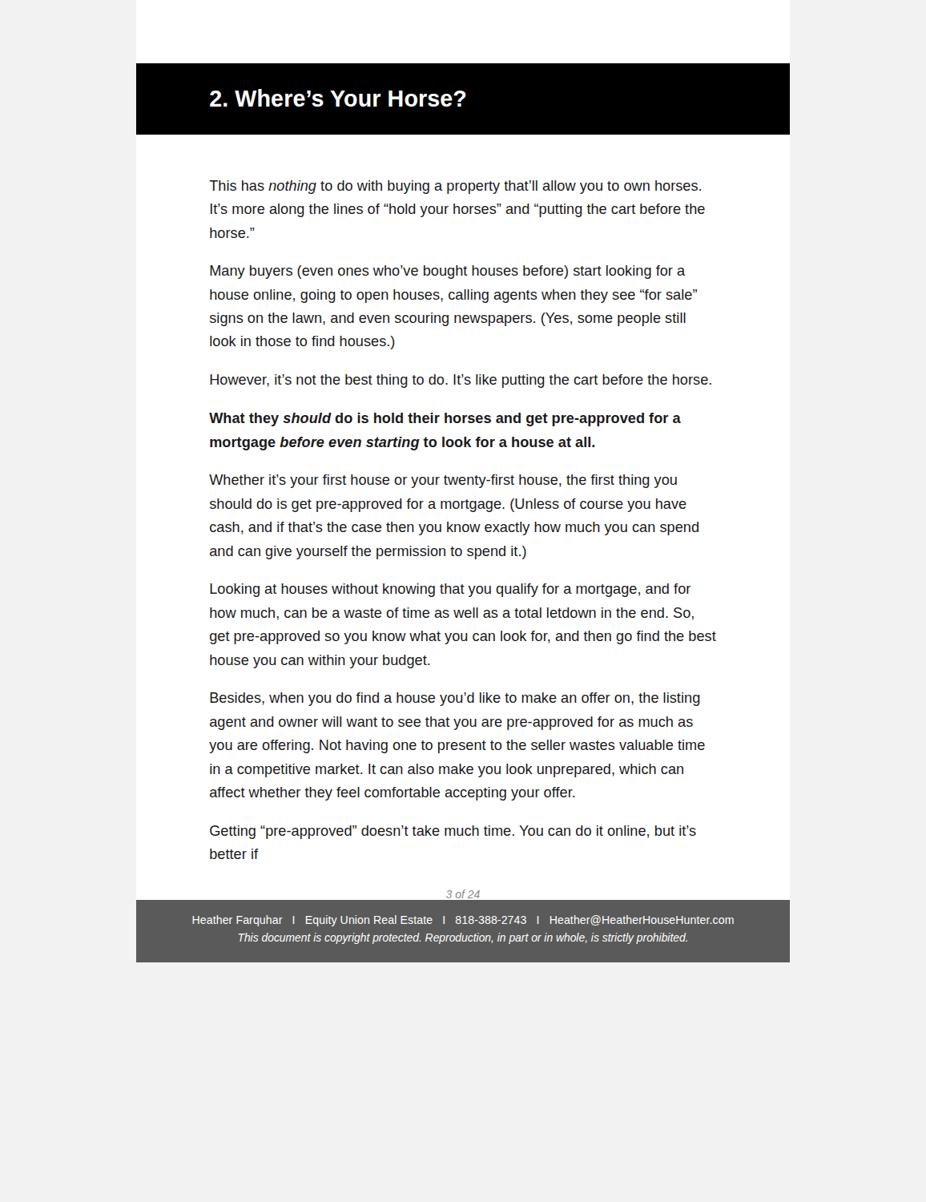2. Where’s Your Horse?
This has nothing to do with buying a property that’ll allow you to own horses. It’s more along the lines of “hold your horses” and “putting the cart before the horse.”
Many buyers (even ones who’ve bought houses before) start looking for a house online, going to open houses, calling agents when they see “for sale” signs on the lawn, and even scouring newspapers. (Yes, some people still look in those to find houses.)
However, it’s not the best thing to do. It’s like putting the cart before the horse.
What they should do is hold their horses and get pre-approved for a mortgage before even starting to look for a house at all.
Whether it’s your first house or your twenty-first house, the first thing you should do is get pre-approved for a mortgage. (Unless of course you have cash, and if that’s the case then you know exactly how much you can spend and can give yourself the permission to spend it.)
Looking at houses without knowing that you qualify for a mortgage, and for how much, can be a waste of time as well as a total letdown in the end. So, get pre-approved so you know what you can look for, and then go find the best house you can within your budget.
Besides, when you do find a house you’d like to make an offer on, the listing agent and owner will want to see that you are pre-approved for as much as you are offering. Not having one to present to the seller wastes valuable time in a competitive market. It can also make you look unprepared, which can affect whether they feel comfortable accepting your offer.
Getting “pre-approved” doesn’t take much time. You can do it online, but it’s better if
3 of 24
Heather Farquhar I Equity Union Real Estate I 818-388-2743 I Heather@HeatherHouseHunter.com
This document is copyright protected. Reproduction, in part or in whole, is strictly prohibited.